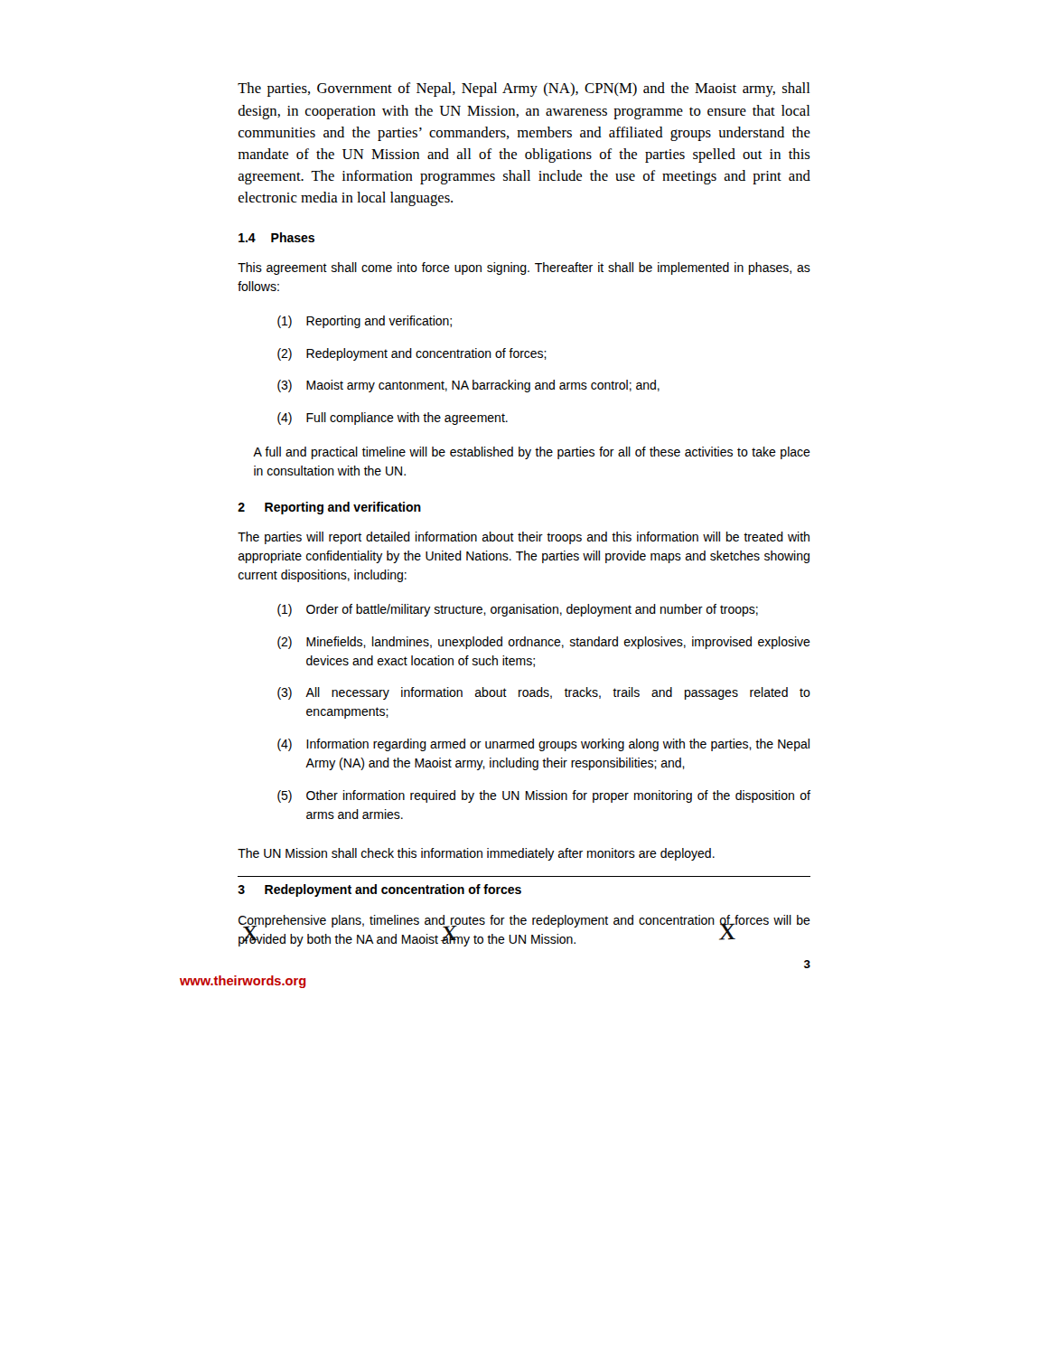The parties, Government of Nepal, Nepal Army (NA), CPN(M) and the Maoist army, shall design, in cooperation with the UN Mission, an awareness programme to ensure that local communities and the parties’ commanders, members and affiliated groups understand the mandate of the UN Mission and all of the obligations of the parties spelled out in this agreement. The information programmes shall include the use of meetings and print and electronic media in local languages.
1.4 Phases
This agreement shall come into force upon signing. Thereafter it shall be implemented in phases, as follows:
(1) Reporting and verification;
(2) Redeployment and concentration of forces;
(3) Maoist army cantonment, NA barracking and arms control; and,
(4) Full compliance with the agreement.
A full and practical timeline will be established by the parties for all of these activities to take place in consultation with the UN.
2 Reporting and verification
The parties will report detailed information about their troops and this information will be treated with appropriate confidentiality by the United Nations. The parties will provide maps and sketches showing current dispositions, including:
(1) Order of battle/military structure, organisation, deployment and number of troops;
(2) Minefields, landmines, unexploded ordnance, standard explosives, improvised explosive devices and exact location of such items;
(3) All necessary information about roads, tracks, trails and passages related to encampments;
(4) Information regarding armed or unarmed groups working along with the parties, the Nepal Army (NA) and the Maoist army, including their responsibilities; and,
(5) Other information required by the UN Mission for proper monitoring of the disposition of arms and armies.
The UN Mission shall check this information immediately after monitors are deployed.
3 Redeployment and concentration of forces
Comprehensive plans, timelines and routes for the redeployment and concentration of forces will be provided by both the NA and Maoist army to the UN Mission.
x   
x   
x   
3
www.theirwords.org